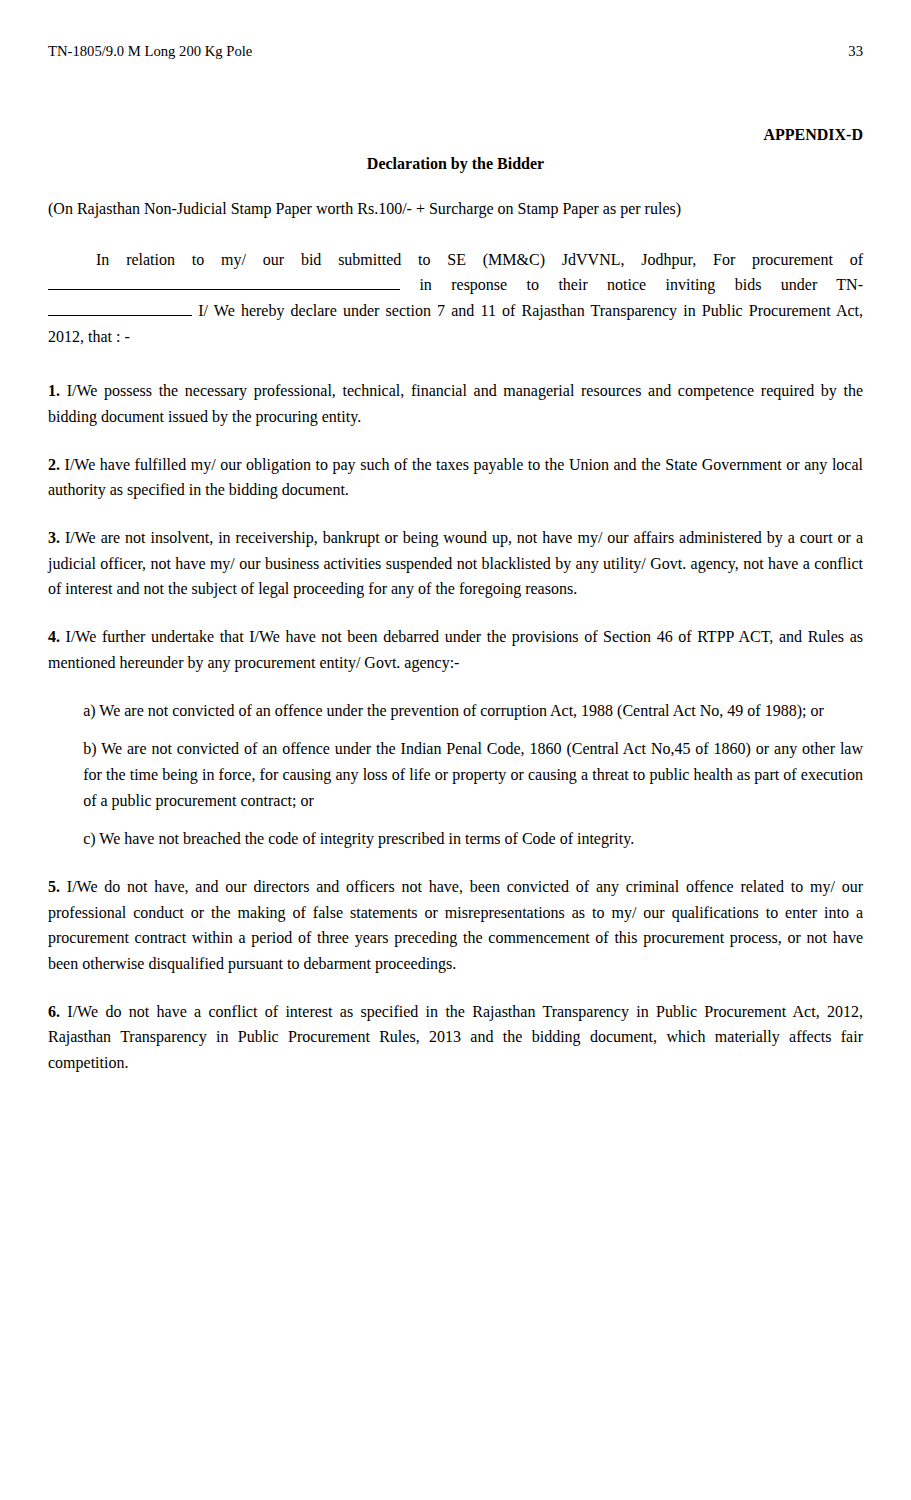TN-1805/9.0 M Long 200 Kg Pole 33
APPENDIX-D
Declaration by the Bidder
(On Rajasthan Non-Judicial Stamp Paper worth Rs.100/- + Surcharge on Stamp Paper as per rules)
In relation to my/ our bid submitted to SE (MM&C) JdVVNL, Jodhpur, For procurement of in response to their notice inviting bids under TN- I/ We hereby declare under section 7 and 11 of Rajasthan Transparency in Public Procurement Act, 2012, that : -
1. I/We possess the necessary professional, technical, financial and managerial resources and competence required by the bidding document issued by the procuring entity.
2. I/We have fulfilled my/ our obligation to pay such of the taxes payable to the Union and the State Government or any local authority as specified in the bidding document.
3. I/We are not insolvent, in receivership, bankrupt or being wound up, not have my/ our affairs administered by a court or a judicial officer, not have my/ our business activities suspended not blacklisted by any utility/ Govt. agency, not have a conflict of interest and not the subject of legal proceeding for any of the foregoing reasons.
4. I/We further undertake that I/We have not been debarred under the provisions of Section 46 of RTPP ACT, and Rules as mentioned hereunder by any procurement entity/ Govt. agency:-
a) We are not convicted of an offence under the prevention of corruption Act, 1988 (Central Act No, 49 of 1988); or
b) We are not convicted of an offence under the Indian Penal Code, 1860 (Central Act No,45 of 1860) or any other law for the time being in force, for causing any loss of life or property or causing a threat to public health as part of execution of a public procurement contract; or
c) We have not breached the code of integrity prescribed in terms of Code of integrity.
5. I/We do not have, and our directors and officers not have, been convicted of any criminal offence related to my/ our professional conduct or the making of false statements or misrepresentations as to my/ our qualifications to enter into a procurement contract within a period of three years preceding the commencement of this procurement process, or not have been otherwise disqualified pursuant to debarment proceedings.
6. I/We do not have a conflict of interest as specified in the Rajasthan Transparency in Public Procurement Act, 2012, Rajasthan Transparency in Public Procurement Rules, 2013 and the bidding document, which materially affects fair competition.